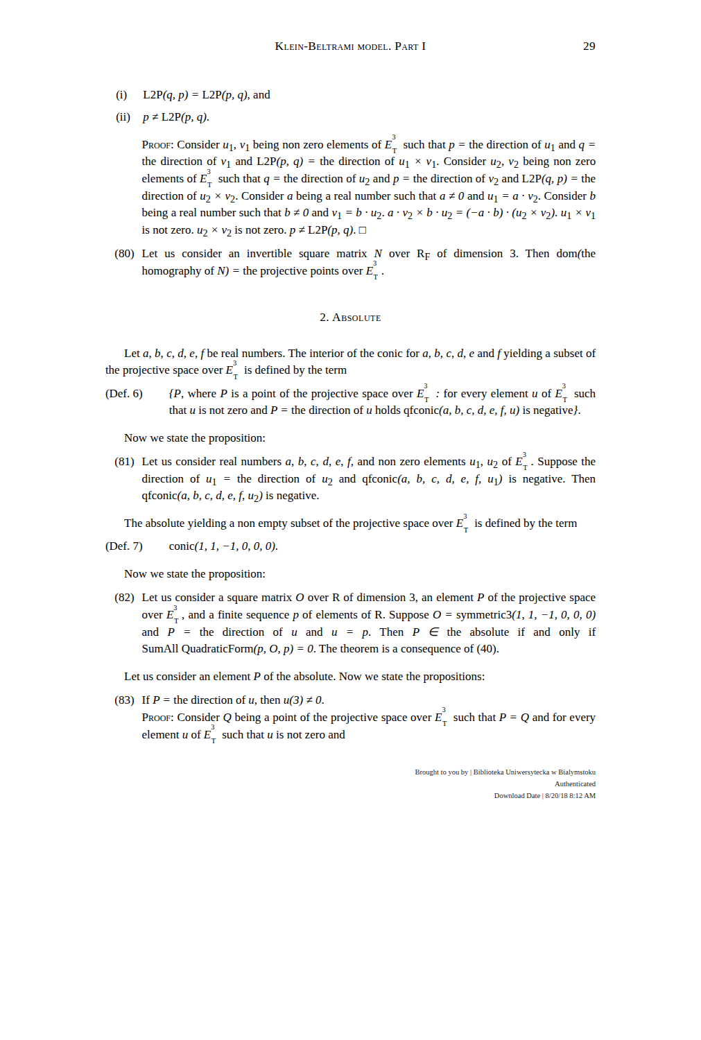Klein-Beltrami model. Part I
29
(i) L2P(q, p) = L2P(p, q), and
(ii) p ≠ L2P(p, q).
Proof: Consider u1, v1 being non zero elements of E3T such that p = the direction of u1 and q = the direction of v1 and L2P(p, q) = the direction of u1 × v1. Consider u2, v2 being non zero elements of E3T such that q = the direction of u2 and p = the direction of v2 and L2P(q, p) = the direction of u2 × v2. Consider a being a real number such that a ≠ 0 and u1 = a · v2. Consider b being a real number such that b ≠ 0 and v1 = b · u2. a · v2 × b · u2 = (−a · b) · (u2 × v2). u1 × v1 is not zero. u2 × v2 is not zero. p ≠ L2P(p, q). □
(80) Let us consider an invertible square matrix N over RF of dimension 3. Then dom(the homography of N) = the projective points over E3T.
2. Absolute
Let a, b, c, d, e, f be real numbers. The interior of the conic for a, b, c, d, e and f yielding a subset of the projective space over E3T is defined by the term
(Def. 6) {P, where P is a point of the projective space over E3T : for every element u of E3T such that u is not zero and P = the direction of u holds qfconic(a, b, c, d, e, f, u) is negative}.
Now we state the proposition:
(81) Let us consider real numbers a, b, c, d, e, f, and non zero elements u1, u2 of E3T. Suppose the direction of u1 = the direction of u2 and qfconic(a, b, c, d, e, f, u1) is negative. Then qfconic(a, b, c, d, e, f, u2) is negative.
The absolute yielding a non empty subset of the projective space over E3T is defined by the term
(Def. 7) conic(1, 1, −1, 0, 0, 0).
Now we state the proposition:
(82) Let us consider a square matrix O over R of dimension 3, an element P of the projective space over E3T, and a finite sequence p of elements of R. Suppose O = symmetric3(1, 1, −1, 0, 0, 0) and P = the direction of u and u = p. Then P ∈ the absolute if and only if SumAll QuadraticForm(p, O, p) = 0. The theorem is a consequence of (40).
Let us consider an element P of the absolute. Now we state the propositions:
(83) If P = the direction of u, then u(3) ≠ 0.
Proof: Consider Q being a point of the projective space over E3T such that P = Q and for every element u of E3T such that u is not zero and
Brought to you by | Biblioteka Uniwersytecka w Bialymstoku
Authenticated
Download Date | 8/20/18 8:12 AM